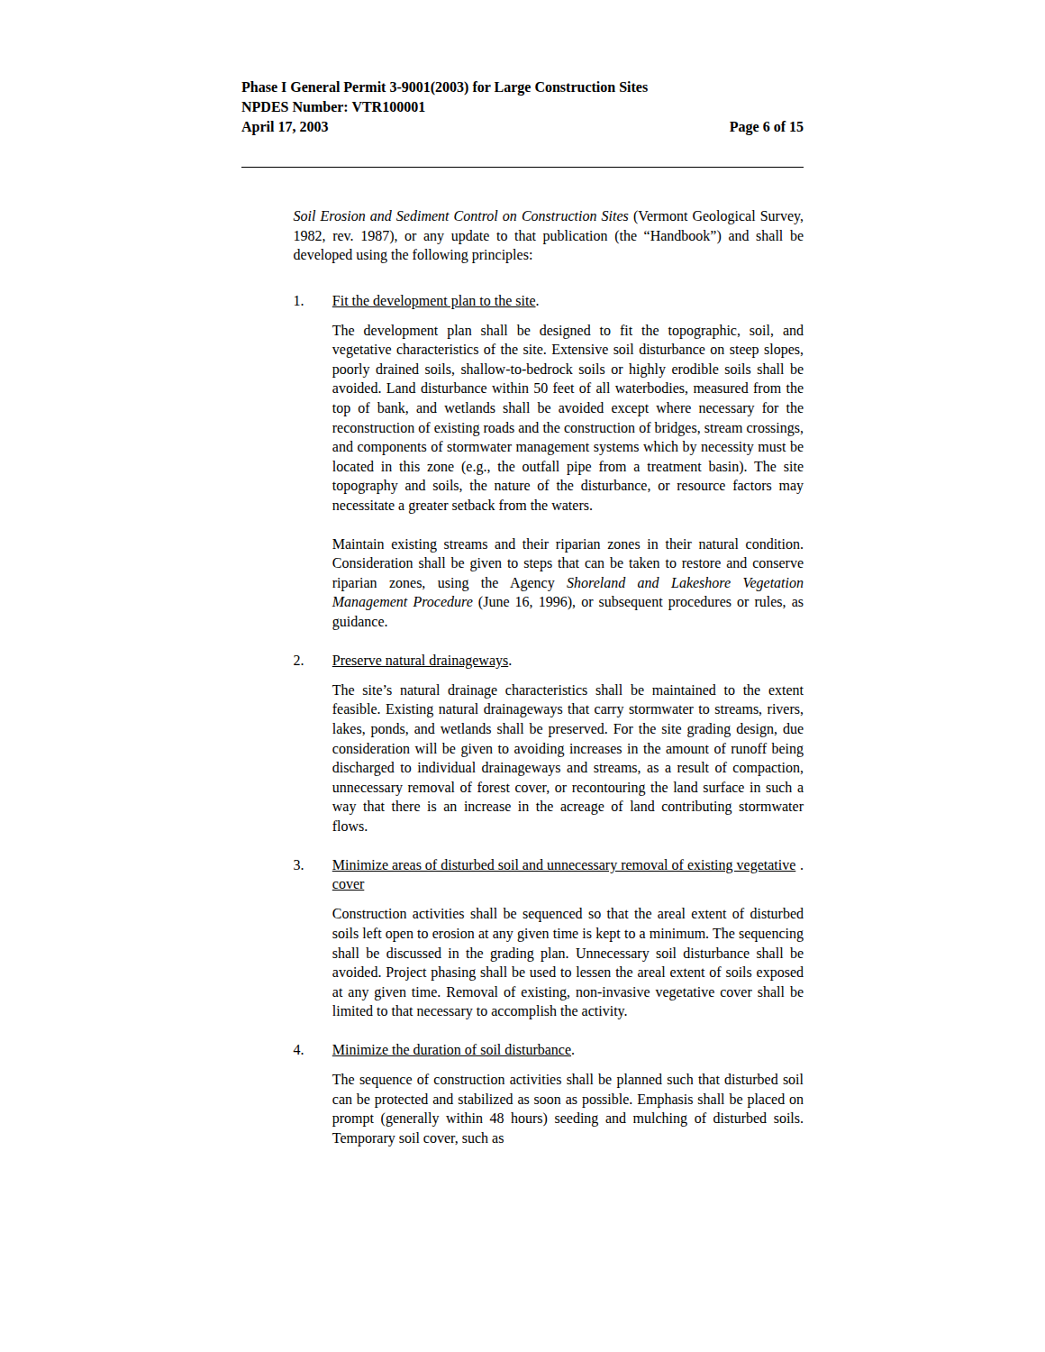Phase I General Permit 3-9001(2003) for Large Construction Sites NPDES Number: VTR100001 April 17, 2003 Page 6 of 15
Soil Erosion and Sediment Control on Construction Sites (Vermont Geological Survey, 1982, rev. 1987), or any update to that publication (the “Handbook”) and shall be developed using the following principles:
1. Fit the development plan to the site.
The development plan shall be designed to fit the topographic, soil, and vegetative characteristics of the site. Extensive soil disturbance on steep slopes, poorly drained soils, shallow-to-bedrock soils or highly erodible soils shall be avoided. Land disturbance within 50 feet of all waterbodies, measured from the top of bank, and wetlands shall be avoided except where necessary for the reconstruction of existing roads and the construction of bridges, stream crossings, and components of stormwater management systems which by necessity must be located in this zone (e.g., the outfall pipe from a treatment basin). The site topography and soils, the nature of the disturbance, or resource factors may necessitate a greater setback from the waters.
Maintain existing streams and their riparian zones in their natural condition. Consideration shall be given to steps that can be taken to restore and conserve riparian zones, using the Agency Shoreland and Lakeshore Vegetation Management Procedure (June 16, 1996), or subsequent procedures or rules, as guidance.
2. Preserve natural drainageways.
The site’s natural drainage characteristics shall be maintained to the extent feasible. Existing natural drainageways that carry stormwater to streams, rivers, lakes, ponds, and wetlands shall be preserved. For the site grading design, due consideration will be given to avoiding increases in the amount of runoff being discharged to individual drainageways and streams, as a result of compaction, unnecessary removal of forest cover, or recontouring the land surface in such a way that there is an increase in the acreage of land contributing stormwater flows.
3. Minimize areas of disturbed soil and unnecessary removal of existing vegetative cover.
Construction activities shall be sequenced so that the areal extent of disturbed soils left open to erosion at any given time is kept to a minimum. The sequencing shall be discussed in the grading plan. Unnecessary soil disturbance shall be avoided. Project phasing shall be used to lessen the areal extent of soils exposed at any given time. Removal of existing, non-invasive vegetative cover shall be limited to that necessary to accomplish the activity.
4. Minimize the duration of soil disturbance.
The sequence of construction activities shall be planned such that disturbed soil can be protected and stabilized as soon as possible. Emphasis shall be placed on prompt (generally within 48 hours) seeding and mulching of disturbed soils. Temporary soil cover, such as